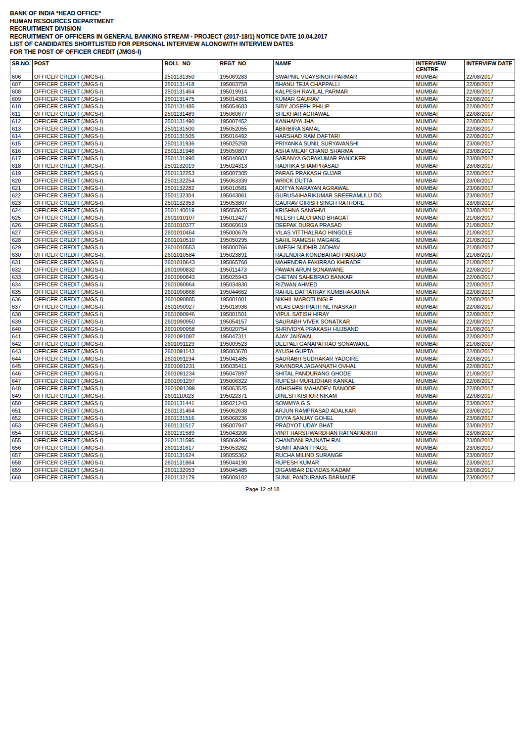BANK OF INDIA *HEAD OFFICE*
HUMAN RESOURCES DEPARTMENT
RECRUITMENT DIVISION
RECRUITMENT OF OFFICERS IN GENERAL BANKING STREAM - PROJECT (2017-18/1) NOTICE DATE 10.04.2017
LIST OF CANDIDATES SHORTLISTED FOR PERSONAL INTERVIEW ALONGWITH INTERVIEW DATES
FOR THE POST OF OFFICER CREDIT (JMGS-I)
| SR.NO. | POST | ROLL_NO | REGT_NO | NAME | INTERVIEW CENTRE | INTERVIEW DATE |
| --- | --- | --- | --- | --- | --- | --- |
| 606 | OFFICER CREDIT (JMGS-I). | 2501131350 | 195069283 | SWAPNIL VIJAYSINGH PARMAR | MUMBAI | 22/08/2017 |
| 607 | OFFICER CREDIT (JMGS-I). | 2501131418 | 195003758 | BHANU TEJA CHAPPALLI | MUMBAI | 22/08/2017 |
| 608 | OFFICER CREDIT (JMGS-I). | 2501131464 | 195019914 | KALPESH RAVILAL PARMAR | MUMBAI | 22/08/2017 |
| 609 | OFFICER CREDIT (JMGS-I). | 2501131475 | 195014381 | KUMAR GAURAV | MUMBAI | 22/08/2017 |
| 610 | OFFICER CREDIT (JMGS-I). | 2501131485 | 195054683 | SIBY JOSEPH PHILIP | MUMBAI | 22/08/2017 |
| 611 | OFFICER CREDIT (JMGS-I). | 2501131489 | 195060677 | SHEKHAR AGRAWAL | MUMBAI | 22/08/2017 |
| 612 | OFFICER CREDIT (JMGS-I). | 2501131490 | 195007452 | KANHAIYA JHA | MUMBAI | 22/08/2017 |
| 613 | OFFICER CREDIT (JMGS-I). | 2501131500 | 195052055 | ABIRBIRA SAMAL | MUMBAI | 22/08/2017 |
| 614 | OFFICER CREDIT (JMGS-I). | 2501131505 | 195016492 | HARSHAD RAM DAFTARI | MUMBAI | 22/08/2017 |
| 615 | OFFICER CREDIT (JMGS-I). | 2501131936 | 195025258 | PRIYANKA SUNIL SURYAVANSHI | MUMBAI | 23/08/2017 |
| 616 | OFFICER CREDIT (JMGS-I). | 2501131946 | 195050807 | ASHA MILAP CHAND SHARMA | MUMBAI | 23/08/2017 |
| 617 | OFFICER CREDIT (JMGS-I). | 2501131990 | 195040603 | SARANYA GOPAKUMAR PANICKER | MUMBAI | 23/08/2017 |
| 618 | OFFICER CREDIT (JMGS-I). | 2501132019 | 195024313 | RADHIKA SHAMPRASAD | MUMBAI | 23/08/2017 |
| 619 | OFFICER CREDIT (JMGS-I). | 2501132253 | 195007305 | PARAG PRAKASH GUJAR | MUMBAI | 22/08/2017 |
| 620 | OFFICER CREDIT (JMGS-I). | 2501132254 | 195063339 | WRICK DUTTA | MUMBAI | 23/08/2017 |
| 621 | OFFICER CREDIT (JMGS-I). | 2501132282 | 195010581 | ADITYA NARAYAN AGRAWAL | MUMBAI | 23/08/2017 |
| 622 | OFFICER CREDIT (JMGS-I). | 2501132304 | 195043861 | GURUSAIHARIKUMAR SREERAMULU DO | MUMBAI | 23/08/2017 |
| 623 | OFFICER CREDIT (JMGS-I). | 2501132353 | 195053807 | GAURAV GIRISH SINGH RATHORE | MUMBAI | 23/08/2017 |
| 624 | OFFICER CREDIT (JMGS-I). | 2501140019 | 195058625 | KRISHNA SANGHVI | MUMBAI | 23/08/2017 |
| 625 | OFFICER CREDIT (JMGS-I). | 2601010107 | 195012427 | NILESH LALCHAND BHAGAT | MUMBAI | 21/08/2017 |
| 626 | OFFICER CREDIT (JMGS-I). | 2601010377 | 195060619 | DEEPAK DURGA PRASAD | MUMBAI | 21/08/2017 |
| 627 | OFFICER CREDIT (JMGS-I). | 2601010464 | 195000679 | VILAS VITTHALRAO HINGOLE | MUMBAI | 21/08/2017 |
| 628 | OFFICER CREDIT (JMGS-I). | 2601010510 | 195050295 | SAHIL RAMESH MAGARE | MUMBAI | 21/08/2017 |
| 629 | OFFICER CREDIT (JMGS-I). | 2601010553 | 195000766 | UMESH SUDHIR JADHAV | MUMBAI | 21/08/2017 |
| 630 | OFFICER CREDIT (JMGS-I). | 2601010584 | 195023891 | RAJENDRA KONDBARAO PAIKRAO | MUMBAI | 21/08/2017 |
| 631 | OFFICER CREDIT (JMGS-I). | 2601010643 | 195065768 | MAHENDRA FAKIRRAO KHIRADE | MUMBAI | 21/08/2017 |
| 632 | OFFICER CREDIT (JMGS-I). | 2601090832 | 195011473 | PAWAN ARUN SONAWANE | MUMBAI | 22/08/2017 |
| 633 | OFFICER CREDIT (JMGS-I). | 2601090843 | 195025943 | CHETAN SAHEBRAO BANKAR | MUMBAI | 22/08/2017 |
| 634 | OFFICER CREDIT (JMGS-I). | 2601090864 | 195034930 | RIZWAN AHMED | MUMBAI | 22/08/2017 |
| 635 | OFFICER CREDIT (JMGS-I). | 2601090868 | 195044662 | RAHUL DATTATRAY KUMBHAKARNA | MUMBAI | 22/08/2017 |
| 636 | OFFICER CREDIT (JMGS-I). | 2601090885 | 195001001 | NIKHIL MAROTI INGLE | MUMBAI | 22/08/2017 |
| 637 | OFFICER CREDIT (JMGS-I). | 2601090927 | 195018936 | VILAS DASHRATH NETNASKAR | MUMBAI | 22/08/2017 |
| 638 | OFFICER CREDIT (JMGS-I). | 2601090946 | 195001501 | VIPUL SATISH HIRAY | MUMBAI | 22/08/2017 |
| 639 | OFFICER CREDIT (JMGS-I). | 2601090950 | 195054157 | SAURABH VIVEK SONATKAR | MUMBAI | 22/08/2017 |
| 640 | OFFICER CREDIT (JMGS-I). | 2601090958 | 195020754 | SHRIVIDYA PRAKASH HUJBAND | MUMBAI | 21/08/2017 |
| 641 | OFFICER CREDIT (JMGS-I). | 2601091087 | 195047311 | AJAY JAISWAL | MUMBAI | 22/08/2017 |
| 642 | OFFICER CREDIT (JMGS-I). | 2601091129 | 195009523 | DEEPALI GANAPATRAO SONAWANE | MUMBAI | 21/08/2017 |
| 643 | OFFICER CREDIT (JMGS-I). | 2601091143 | 195003678 | AYUSH GUPTA | MUMBAI | 22/08/2017 |
| 644 | OFFICER CREDIT (JMGS-I). | 2601091194 | 195041485 | SAURABH SUDHAKAR YADGIRE | MUMBAI | 22/08/2017 |
| 645 | OFFICER CREDIT (JMGS-I). | 2601091231 | 195035411 | RAVINDRA JAGANNATH OVHAL | MUMBAI | 22/08/2017 |
| 646 | OFFICER CREDIT (JMGS-I). | 2601091234 | 195047897 | SHITAL PANDURANG GHODE | MUMBAI | 21/08/2017 |
| 647 | OFFICER CREDIT (JMGS-I). | 2601091297 | 195006322 | RUPESH MURLIDHAR KANKAL | MUMBAI | 22/08/2017 |
| 648 | OFFICER CREDIT (JMGS-I). | 2601091399 | 195063525 | ABHISHEK MAHADEV BANODE | MUMBAI | 22/08/2017 |
| 649 | OFFICER CREDIT (JMGS-I). | 2601110023 | 195022371 | DINESH KISHOR NIKAM | MUMBAI | 22/08/2017 |
| 650 | OFFICER CREDIT (JMGS-I). | 2601131441 | 195021243 | SOWMYA G S | MUMBAI | 23/08/2017 |
| 651 | OFFICER CREDIT (JMGS-I). | 2601131464 | 195062638 | ARJUN RAMPRASAD ADALKAR | MUMBAI | 23/08/2017 |
| 652 | OFFICER CREDIT (JMGS-I). | 2601131516 | 195068236 | DIVYA SANJAY GOHEL | MUMBAI | 23/08/2017 |
| 653 | OFFICER CREDIT (JMGS-I). | 2601131517 | 195007947 | PRADYOT UDAY BHAT | MUMBAI | 23/08/2017 |
| 654 | OFFICER CREDIT (JMGS-I). | 2601131589 | 195043206 | VINIT HARSHWARDHAN RATNAPARKHI | MUMBAI | 23/08/2017 |
| 655 | OFFICER CREDIT (JMGS-I). | 2601131595 | 195069296 | CHANDANI RAJNATH RAI | MUMBAI | 23/08/2017 |
| 656 | OFFICER CREDIT (JMGS-I). | 2601131617 | 195053262 | SUMIT ANANT PAGE | MUMBAI | 23/08/2017 |
| 657 | OFFICER CREDIT (JMGS-I). | 2601131624 | 195055362 | RUCHA MILIND SURANGE | MUMBAI | 23/08/2017 |
| 658 | OFFICER CREDIT (JMGS-I). | 2601131864 | 195044190 | RUPESH KUMAR | MUMBAI | 23/08/2017 |
| 659 | OFFICER CREDIT (JMGS-I). | 2601132053 | 195045485 | DIGAMBAR DEVIDAS KADAM | MUMBAI | 23/08/2017 |
| 660 | OFFICER CREDIT (JMGS-I). | 2601132179 | 195009102 | SUNIL PANDURANG BARMADE | MUMBAI | 23/08/2017 |
Page 12 of 18